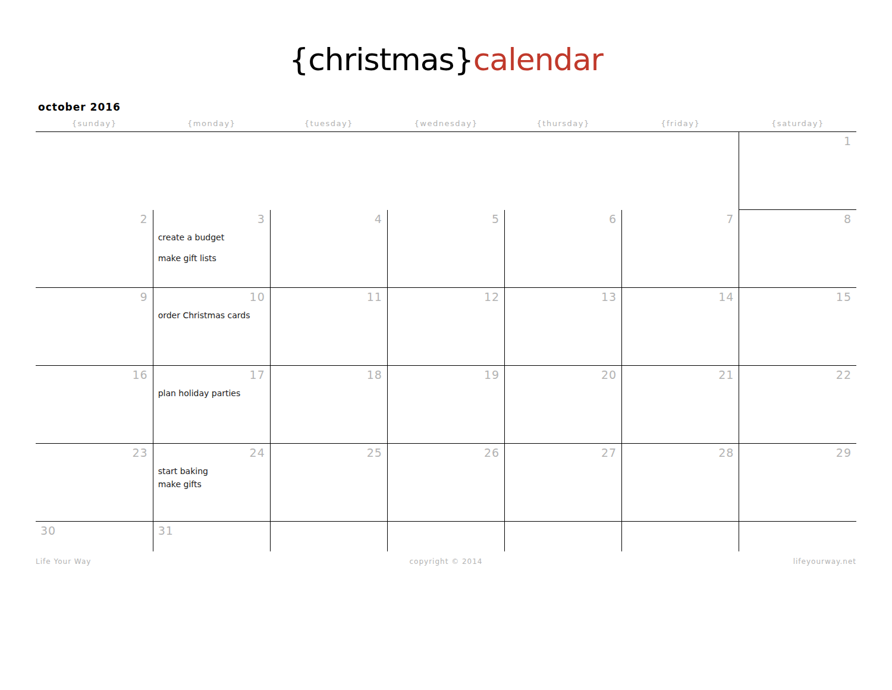{christmas}calendar
october 2016
| {sunday} | {monday} | {tuesday} | {wednesday} | {thursday} | {friday} | {saturday} |
| --- | --- | --- | --- | --- | --- | --- |
| | | | | | | 1 |
| 2 | 3 create a budget make gift lists | 4 | 5 | 6 | 7 | 8 |
| 9 | 10 order Christmas cards | 11 | 12 | 13 | 14 | 15 |
| 16 | 17 plan holiday parties | 18 | 19 | 20 | 21 | 22 |
| 23 | 24 start baking make gifts | 25 | 26 | 27 | 28 | 29 |
| 30 | 31 | | | | | |
Life Your Way
copyright © 2014
lifeyourway.net